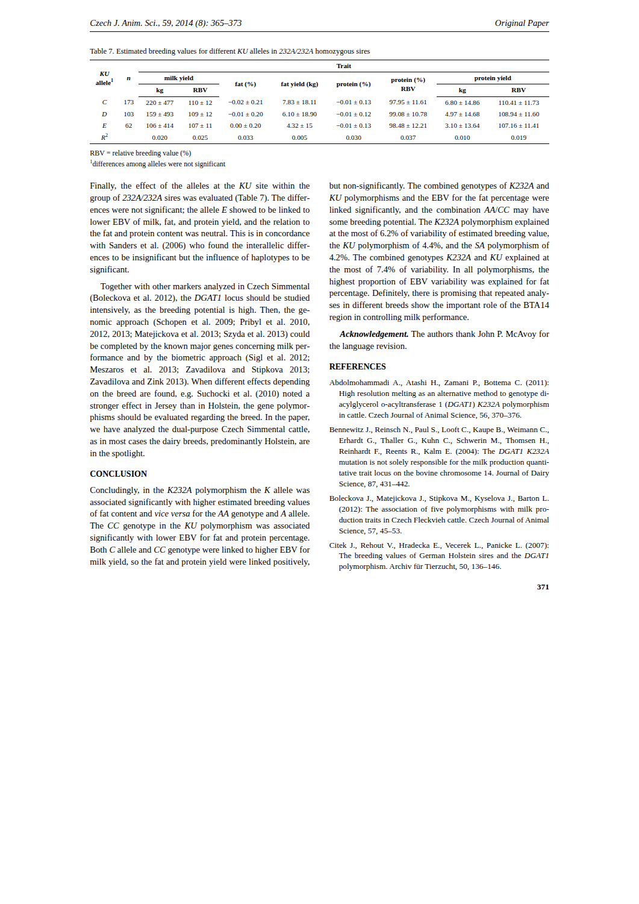Czech J. Anim. Sci., 59, 2014 (8): 365–373
Original Paper
Table 7. Estimated breeding values for different KU alleles in 232A/232A homozygous sires
| KU allele 1 | n | Trait |
| --- | --- | --- |
| milk yield | fat (%) | fat yield (kg) | protein (%) | protein (%) RBV | protein yield |
| kg | RBV | kg | RBV |
| C | 173 | 220 ± 477 | 110 ± 12 | −0.02 ± 0.21 | 7.83 ± 18.11 | −0.01 ± 0.13 | 97.95 ± 11.61 | 6.80 ± 14.86 | 110.41 ± 11.73 |
| D | 103 | 159 ± 493 | 109 ± 12 | −0.01 ± 0.20 | 6.10 ± 18.90 | −0.01 ± 0.12 | 99.08 ± 10.78 | 4.97 ± 14.68 | 108.94 ± 11.60 |
| E | 62 | 106 ± 414 | 107 ± 11 | 0.00 ± 0.20 | 4.32 ± 15 | −0.01 ± 0.13 | 98.48 ± 12.21 | 3.10 ± 13.64 | 107.16 ± 11.41 |
| R 2 | | 0.020 | 0.025 | 0.033 | 0.005 | 0.030 | 0.037 | 0.010 | 0.019 |
RBV = relative breeding value (%)
1differences among alleles were not significant
Finally, the effect of the alleles at the KU site within the group of 232A/232A sires was evaluated (Table 7). The differences were not significant; the allele E showed to be linked to lower EBV of milk, fat, and protein yield, and the relation to the fat and protein content was neutral. This is in concordance with Sanders et al. (2006) who found the interallelic differences to be insignificant but the influence of haplotypes to be significant.
Together with other markers analyzed in Czech Simmental (Boleckova et al. 2012), the DGAT1 locus should be studied intensively, as the breeding potential is high. Then, the genomic approach (Schopen et al. 2009; Pribyl et al. 2010, 2012, 2013; Matejickova et al. 2013; Szyda et al. 2013) could be completed by the known major genes concerning milk performance and by the biometric approach (Sigl et al. 2012; Meszaros et al. 2013; Zavadilova and Stipkova 2013; Zavadilova and Zink 2013). When different effects depending on the breed are found, e.g. Suchocki et al. (2010) noted a stronger effect in Jersey than in Holstein, the gene polymorphisms should be evaluated regarding the breed. In the paper, we have analyzed the dual-purpose Czech Simmental cattle, as in most cases the dairy breeds, predominantly Holstein, are in the spotlight.
Conclusion
Concludingly, in the K232A polymorphism the K allele was associated significantly with higher estimated breeding values of fat content and vice versa for the AA genotype and A allele. The CC genotype in the KU polymorphism was associated significantly with lower EBV for fat and protein percentage. Both C allele and CC genotype were linked to higher EBV for milk yield, so the fat and protein yield were linked positively, but non-significantly. The combined genotypes of K232A and KU polymorphisms and the EBV for the fat percentage were linked significantly, and the combination AA/CC may have some breeding potential. The K232A polymorphism explained at the most of 6.2% of variability of estimated breeding value, the KU polymorphism of 4.4%, and the SA polymorphism of 4.2%. The combined genotypes K232A and KU explained at the most of 7.4% of variability. In all polymorphisms, the highest proportion of EBV variability was explained for fat percentage. Definitely, there is promising that repeated analyses in different breeds show the important role of the BTA14 region in controlling milk performance.
Acknowledgement. The authors thank John P. McAvoy for the language revision.
References
Abdolmohammadi A., Atashi H., Zamani P., Bottema C. (2011): High resolution melting as an alternative method to genotype diacylglycerol o-acyltransferase 1 (DGAT1) K232A polymorphism in cattle. Czech Journal of Animal Science, 56, 370–376.
Bennewitz J., Reinsch N., Paul S., Looft C., Kaupe B., Weimann C., Erhardt G., Thaller G., Kuhn C., Schwerin M., Thomsen H., Reinhardt F., Reents R., Kalm E. (2004): The DGAT1 K232A mutation is not solely responsible for the milk production quantitative trait locus on the bovine chromosome 14. Journal of Dairy Science, 87, 431–442.
Boleckova J., Matejickova J., Stipkova M., Kyselova J., Barton L. (2012): The association of five polymorphisms with milk production traits in Czech Fleckvieh cattle. Czech Journal of Animal Science, 57, 45–53.
Citek J., Rehout V., Hradecka E., Vecerek L., Panicke L. (2007): The breeding values of German Holstein sires and the DGAT1 polymorphism. Archiv für Tierzucht, 50, 136–146.
371